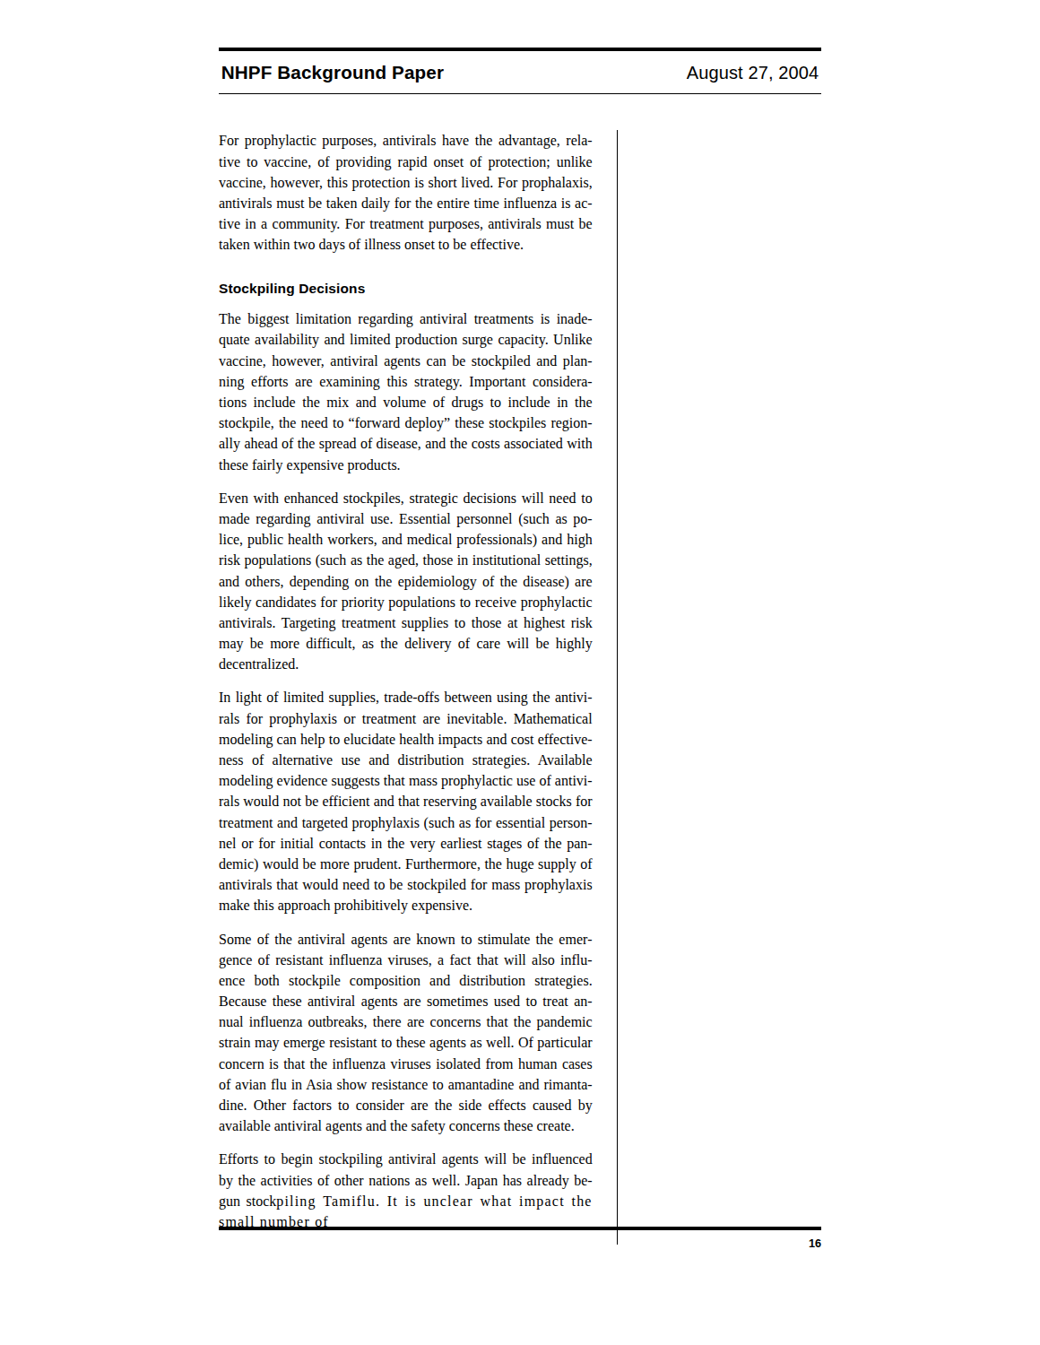NHPF Background Paper August 27, 2004
For prophylactic purposes, antivirals have the advantage, relative to vaccine, of providing rapid onset of protection; unlike vaccine, however, this protection is short lived. For prophalaxis, antivirals must be taken daily for the entire time influenza is active in a community. For treatment purposes, antivirals must be taken within two days of illness onset to be effective.
Stockpiling Decisions
The biggest limitation regarding antiviral treatments is inadequate availability and limited production surge capacity. Unlike vaccine, however, antiviral agents can be stockpiled and planning efforts are examining this strategy. Important considerations include the mix and volume of drugs to include in the stockpile, the need to “forward deploy” these stockpiles regionally ahead of the spread of disease, and the costs associated with these fairly expensive products.
Even with enhanced stockpiles, strategic decisions will need to made regarding antiviral use. Essential personnel (such as police, public health workers, and medical professionals) and high risk populations (such as the aged, those in institutional settings, and others, depending on the epidemiology of the disease) are likely candidates for priority populations to receive prophylactic antivirals. Targeting treatment supplies to those at highest risk may be more difficult, as the delivery of care will be highly decentralized.
In light of limited supplies, trade-offs between using the antivirals for prophylaxis or treatment are inevitable. Mathematical modeling can help to elucidate health impacts and cost effectiveness of alternative use and distribution strategies. Available modeling evidence suggests that mass prophylactic use of antivirals would not be efficient and that reserving available stocks for treatment and targeted prophylaxis (such as for essential personnel or for initial contacts in the very earliest stages of the pandemic) would be more prudent. Furthermore, the huge supply of antivirals that would need to be stockpiled for mass prophylaxis make this approach prohibitively expensive.
Some of the antiviral agents are known to stimulate the emergence of resistant influenza viruses, a fact that will also influence both stockpile composition and distribution strategies. Because these antiviral agents are sometimes used to treat annual influenza outbreaks, there are concerns that the pandemic strain may emerge resistant to these agents as well. Of particular concern is that the influenza viruses isolated from human cases of avian flu in Asia show resistance to amantadine and rimantadine. Other factors to consider are the side effects caused by available antiviral agents and the safety concerns these create.
Efforts to begin stockpiling antiviral agents will be influenced by the activities of other nations as well. Japan has already begun stockpiling Tamiflu. It is unclear what impact the small number of
16